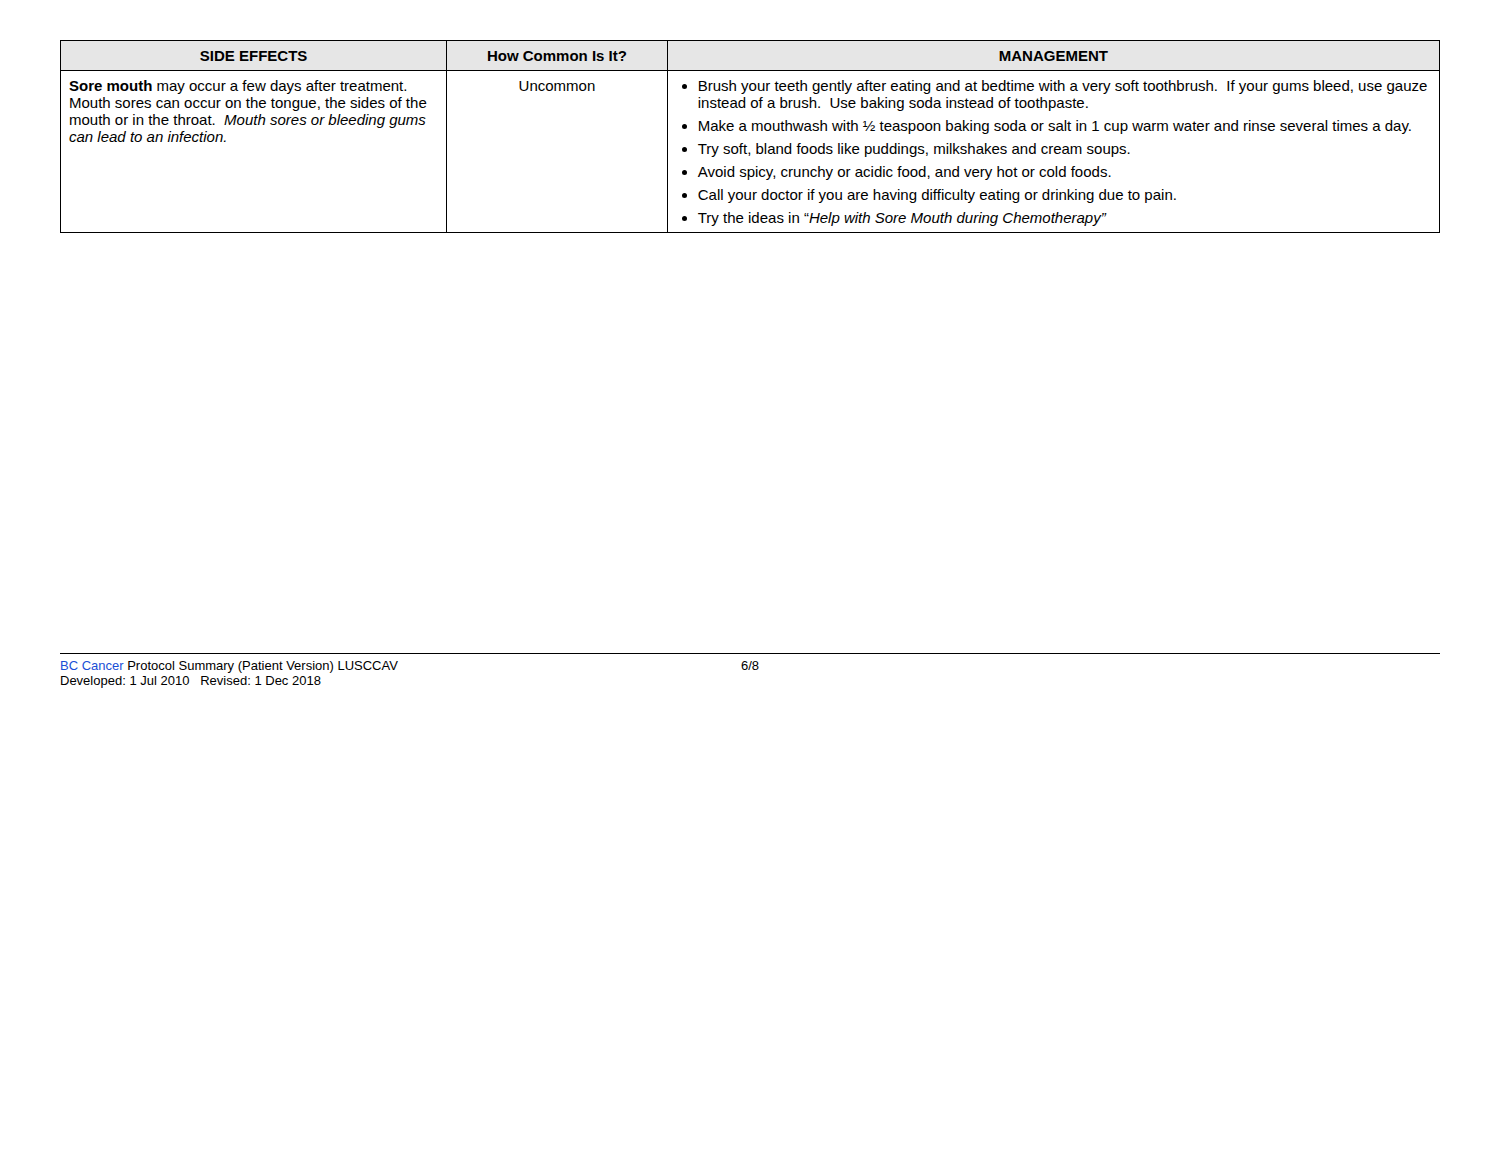| SIDE EFFECTS | How Common Is It? | MANAGEMENT |
| --- | --- | --- |
| Sore mouth may occur a few days after treatment. Mouth sores can occur on the tongue, the sides of the mouth or in the throat. Mouth sores or bleeding gums can lead to an infection. | Uncommon | Brush your teeth gently after eating and at bedtime with a very soft toothbrush. If your gums bleed, use gauze instead of a brush. Use baking soda instead of toothpaste. Make a mouthwash with ½ teaspoon baking soda or salt in 1 cup warm water and rinse several times a day. Try soft, bland foods like puddings, milkshakes and cream soups. Avoid spicy, crunchy or acidic food, and very hot or cold foods. Call your doctor if you are having difficulty eating or drinking due to pain. Try the ideas in “ Help with Sore Mouth during Chemotherapy” |
BC Cancer Protocol Summary (Patient Version) LUSCCAV
Developed: 1 Jul 2010 Revised: 1 Dec 2018 6/8